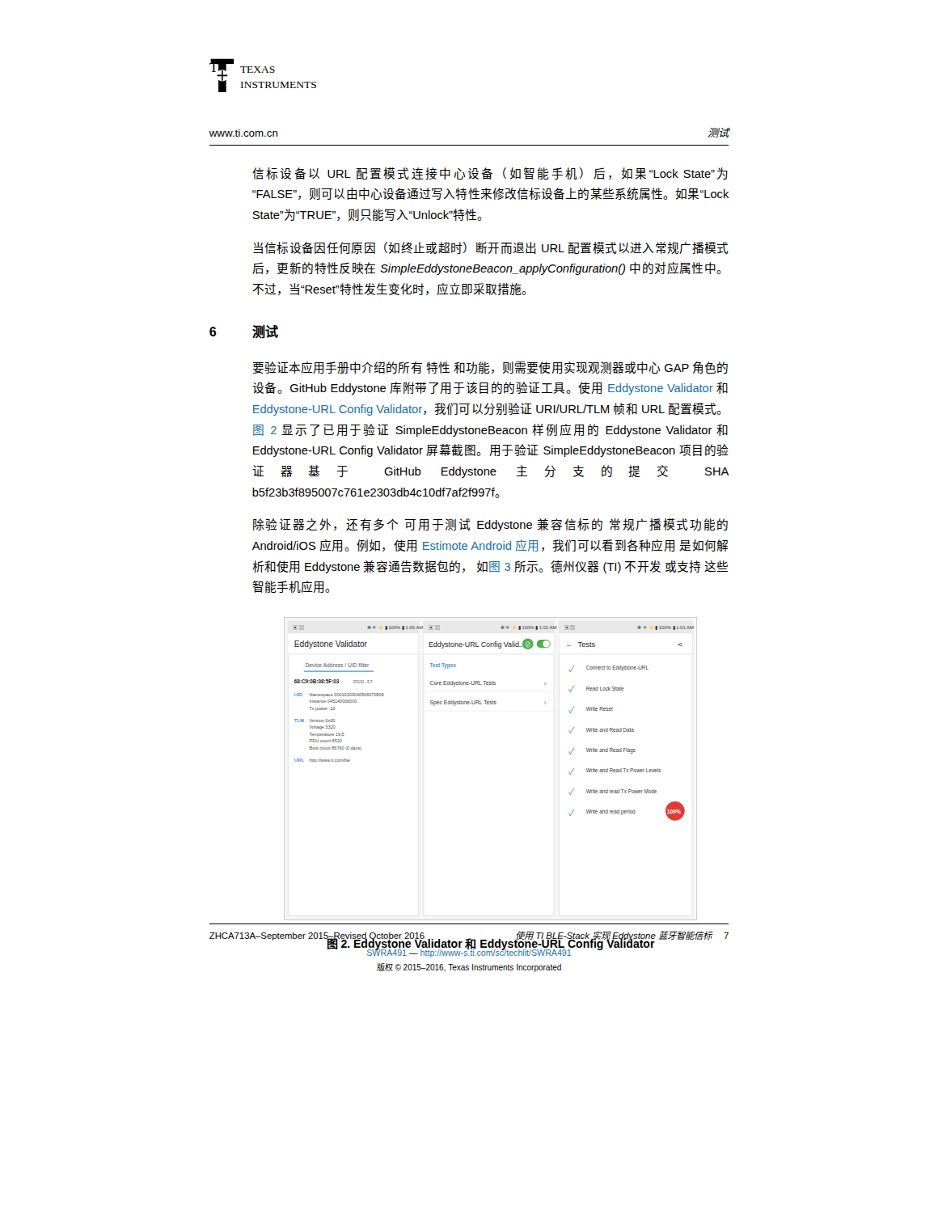T T EXAS I NSTRUMENTS
www.ti.com.cn 测试
信标设备以 URL 配置模式连接中心设备（如智能手机）后，如果“Lock State”为“FALSE”，则可以由中心设备通过写入特性来修改信标设备上的某些系统属性。如果“Lock State”为“TRUE”，则只能写入“Unlock”特性。
当信标设备因任何原因（如终止或超时）断开而退出 URL 配置模式以进入常规广播模式后，更新的特性反映在 SimpleEddystoneBeacon_applyConfiguration() 中的对应属性中。不过，当“Reset”特性发生变化时，应立即采取措施。
6 测试
要验证本应用手册中介绍的所有 特性 和功能，则需要使用实现观测器或中心 GAP 角色的设备。GitHub Eddystone 库附带了用于该目的的验证工具。使用 Eddystone Validator 和 Eddystone-URL Config Validator，我们可以分别验证 URI/URL/TLM 帧和 URL 配置模式。图 2 显示了已用于验证 SimpleEddystoneBeacon 样例应用的 Eddystone Validator 和 Eddystone-URL Config Validator 屏幕截图。用于验证 SimpleEddystoneBeacon 项目的验证器基于 GitHub Eddystone 主分支的提交 SHA b5f23b3f895007c761e2303db4c10df7af2f997f。
除验证器之外，还有多个 可用于测试 Eddystone 兼容信标的 常规广播模式功能的 Android/iOS 应用。例如，使用 Estimote Android 应用，我们可以看到各种应用 是如何解析和使用 Eddystone 兼容通告数据包的， 如图 3 所示。德州仪器 (TI) 不开发 或支持 这些智能手机应用。
▣ ▤ ✻ ✕ ⚡ ▮ 100% ▮ 1:00 AM Eddystone Validator Device Address / UID filter 68:C9:0B:08:5F:03 RSSI -57 UID Namespace 00010203040506070809 Instance 04514000b000 Tx power -10 TLM Version 0x00 Voltage 3320 Temperature 19.5 PDU count 8520 Boot count 85760 (0 days) URL http://www.ti.com/ble ▣ ▤ ✻ ✕ ⚡ ▮ 100% ▮ 1:02 AM Eddystone-URL Config Valid... ⊘ Test Types Core Eddystone-URL Tests › Spec Eddystone-URL Tests › ▣ ▤ ✻ ✕ ⚡ ▮ 100% ▮ 1:01 AM ← Tests ⋖ Connect to Eddystone-URL Read Lock State Write Reset Write and Read Data Write and Read Flags Write and Read Tx Power Levels Write and read Tx Power Mode Write and read period ✓ ✓ ✓ ✓ ✓ ✓ ✓ ✓ 100%
图 2. Eddystone Validator 和 Eddystone-URL Config Validator
ZHCA713A–September 2015–Revised October 2016 使用 TI BLE-Stack 实现 Eddystone 蓝牙智能信标 7
SWRA491 — http://www-s.ti.com/sc/techlit/SWRA491
版权 © 2015–2016, Texas Instruments Incorporated